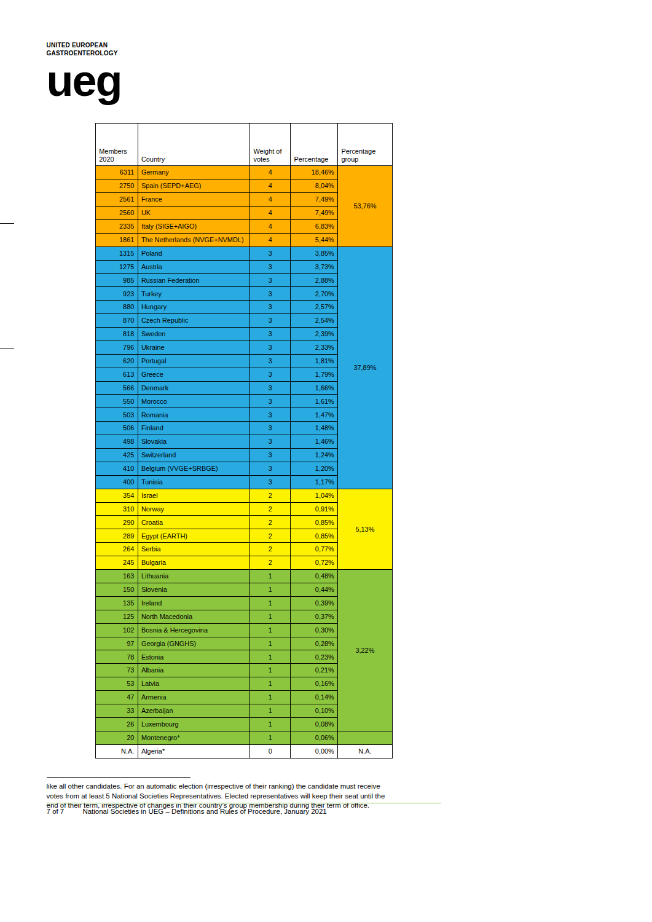United European
Gastroenterology
ueg
| Members 2020 | Country | Weight of votes | Percentage | Percentage group |
| --- | --- | --- | --- | --- |
| 6311 | Germany | 4 | 18,46% | 53,76% |
| 2750 | Spain (SEPD+AEG) | 4 | 8,04% |
| 2561 | France | 4 | 7,49% |
| 2560 | UK | 4 | 7,49% |
| 2335 | Italy (SIGE+AIGO) | 4 | 6,83% |
| 1861 | The Netherlands (NVGE+NVMDL) | 4 | 5,44% |
| 1315 | Poland | 3 | 3,85% | 37,89% |
| 1275 | Austria | 3 | 3,73% |
| 985 | Russian Federation | 3 | 2,88% |
| 923 | Turkey | 3 | 2,70% |
| 880 | Hungary | 3 | 2,57% |
| 870 | Czech Republic | 3 | 2,54% |
| 818 | Sweden | 3 | 2,39% |
| 796 | Ukraine | 3 | 2,33% |
| 620 | Portugal | 3 | 1,81% |
| 613 | Greece | 3 | 1,79% |
| 566 | Denmark | 3 | 1,66% |
| 550 | Morocco | 3 | 1,61% |
| 503 | Romania | 3 | 1,47% |
| 506 | Finland | 3 | 1,48% |
| 498 | Slovakia | 3 | 1,46% |
| 425 | Switzerland | 3 | 1,24% |
| 410 | Belgium (VVGE+SRBGE) | 3 | 1,20% |
| 400 | Tunisia | 3 | 1,17% |
| 354 | Israel | 2 | 1,04% | 5,13% |
| 310 | Norway | 2 | 0,91% |
| 290 | Croatia | 2 | 0,85% |
| 289 | Egypt (EARTH) | 2 | 0,85% |
| 264 | Serbia | 2 | 0,77% |
| 245 | Bulgaria | 2 | 0,72% |
| 163 | Lithuania | 1 | 0,48% | 3,22% |
| 150 | Slovenia | 1 | 0,44% |
| 135 | Ireland | 1 | 0,39% |
| 125 | North Macedonia | 1 | 0,37% |
| 102 | Bosnia & Hercegovina | 1 | 0,30% |
| 97 | Georgia (GNGHS) | 1 | 0,28% |
| 78 | Estonia | 1 | 0,23% |
| 73 | Albania | 1 | 0,21% |
| 53 | Latvia | 1 | 0,16% |
| 47 | Armenia | 1 | 0,14% |
| 33 | Azerbaijan | 1 | 0,10% |
| 26 | Luxembourg | 1 | 0,08% |
| 20 | Montenegro* | 1 | 0,06% | |
| N.A. | Algeria* | 0 | 0,00% | N.A. |
like all other candidates. For an automatic election (irrespective of their ranking) the candidate must receive votes from at least 5 National Societies Representatives. Elected representatives will keep their seat until the end of their term, irrespective of changes in their country’s group membership during their term of office.
7 of 7 National Societies in UEG – Definitions and Rules of Procedure, January 2021